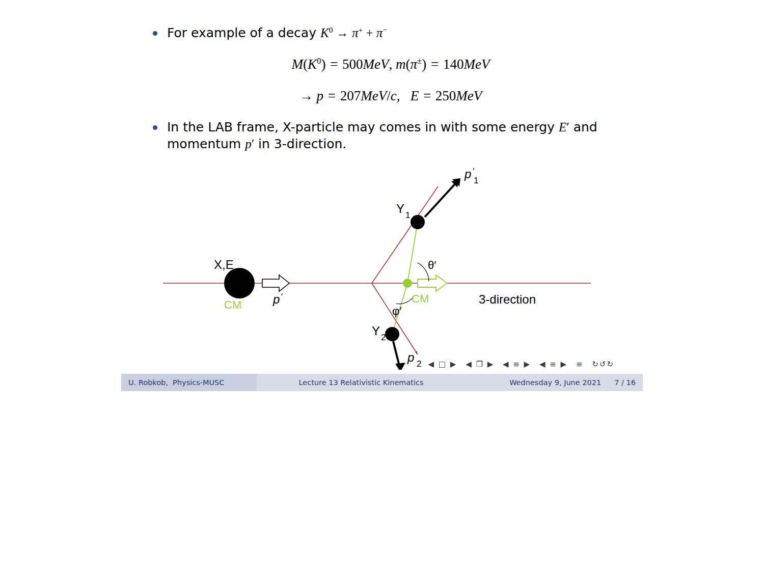For example of a decay K0 → π+ + π−
M(K0) = 500MeV, m(π±) = 140MeV
→ p = 207MeV/c, E = 250MeV
In the LAB frame, X-particle may comes in with some energy E′ and momentum p′ in 3-direction.
Y 1 p ′ 1 Y 2 p ′ 2 X,E p ′ θ′ φ′ 3-direction CM CM
◀ □ ▶ ◀ ❐ ▶ ◀ ≡ ▶ ◀ ≡ ▶ ≡ ↻↺↻
U. Robkob, Physics-MUSC
Lecture 13 Relativistic Kinematics
Wednesday 9, June 20217 / 16